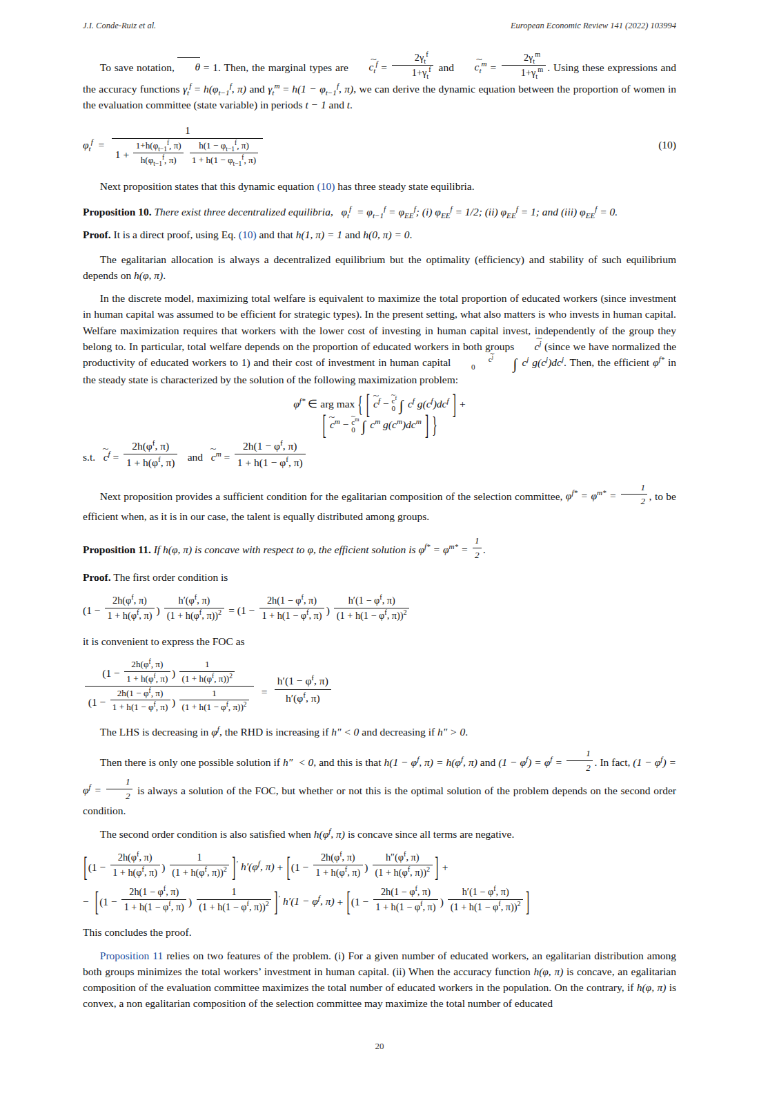J.I. Conde-Ruiz et al.
European Economic Review 141 (2022) 103994
To save notation, θ = 1. Then, the marginal types are ctf = 2γtf 1+γtf and ctm = 2γtm 1+γtm. Using these expressions and the accuracy functions γtf = h(φt−1f, π) and γtm = h(1 − φt−1f, π), we can derive the dynamic equation between the proportion of women in the evaluation committee (state variable) in periods t − 1 and t.
φtf = 1 1 + 1+h(φt−1f, π) h(φt−1f, π) h(1 − φt−1f, π) 1 + h(1 − φt−1f, π)
(10)
Next proposition states that this dynamic equation (10) has three steady state equilibria.
Proposition 10. There exist three decentralized equilibria, φtf = φt−1f = φEEf; (i) φEEf = 1/2; (ii) φEEf = 1; and (iii) φEEf = 0.
Proof. It is a direct proof, using Eq. (10) and that h(1, π) = 1 and h(0, π) = 0.
The egalitarian allocation is always a decentralized equilibrium but the optimality (efficiency) and stability of such equilibrium depends on h(φ, π).
In the discrete model, maximizing total welfare is equivalent to maximize the total proportion of educated workers (since investment in human capital was assumed to be efficient for strategic types). In the present setting, what also matters is who invests in human capital. Welfare maximization requires that workers with the lower cost of investing in human capital invest, independently of the group they belong to. In particular, total welfare depends on the proportion of educated workers in both groups cj (since we have normalized the productivity of educated workers to 1) and their cost of investment in human capital cj 0∫ cj g(cj)dcj. Then, the efficient φf* in the steady state is characterized by the solution of the following maximization problem:
φf* ∈ arg max { [ cf − cf 0∫ cf g(cf)dcf ] +
[ cm − cm 0∫ cm g(cm)dcm ] }
s.t. cf = 2h(φf, π) 1 + h(φf, π) and cm = 2h(1 − φf, π) 1 + h(1 − φf, π)
Next proposition provides a sufficient condition for the egalitarian composition of the selection committee, φf* = φm* = 12, to be efficient when, as it is in our case, the talent is equally distributed among groups.
Proposition 11. If h(φ, π) is concave with respect to φ, the efficient solution is φf* = φm* = 12.
Proof. The first order condition is
(1 − 2h(φf, π) 1 + h(φf, π)) h′(φf, π)(1 + h(φf, π))2 = (1 − 2h(1 − φf, π) 1 + h(1 − φf, π)) h′(1 − φf, π)(1 + h(1 − φf, π))2
it is convenient to express the FOC as
(1 − 2h(φf, π) 1 + h(φf, π)) 1(1 + h(φf, π))2 (1 − 2h(1 − φf, π) 1 + h(1 − φf, π)) 1(1 + h(1 − φf, π))2 = h′(1 − φf, π) h′(φf, π)
The LHS is decreasing in φf, the RHD is increasing if h″ < 0 and decreasing if h″ > 0.
Then there is only one possible solution if h″ < 0, and this is that h(1 − φf, π) = h(φf, π) and (1 − φf) = φf = 12. In fact, (1 − φf) = φf = 12 is always a solution of the FOC, but whether or not this is the optimal solution of the problem depends on the second order condition.
The second order condition is also satisfied when h(φf, π) is concave since all terms are negative.
[(1 − 2h(φf, π) 1 + h(φf, π)) 1(1 + h(φf, π))2]′ h′(φf, π) + [(1 − 2h(φf, π) 1 + h(φf, π)) h″(φf, π)(1 + h(φf, π))2] +
− [(1 − 2h(1 − φf, π) 1 + h(1 − φf, π)) 1(1 + h(1 − φf, π))2]′ h′(1 − φf, π) + [(1 − 2h(1 − φf, π) 1 + h(1 − φf, π)) h′(1 − φf, π)(1 + h(1 − φf, π))2]
This concludes the proof.
Proposition 11 relies on two features of the problem. (i) For a given number of educated workers, an egalitarian distribution among both groups minimizes the total workers’ investment in human capital. (ii) When the accuracy function h(φ, π) is concave, an egalitarian composition of the evaluation committee maximizes the total number of educated workers in the population. On the contrary, if h(φ, π) is convex, a non egalitarian composition of the selection committee may maximize the total number of educated
20